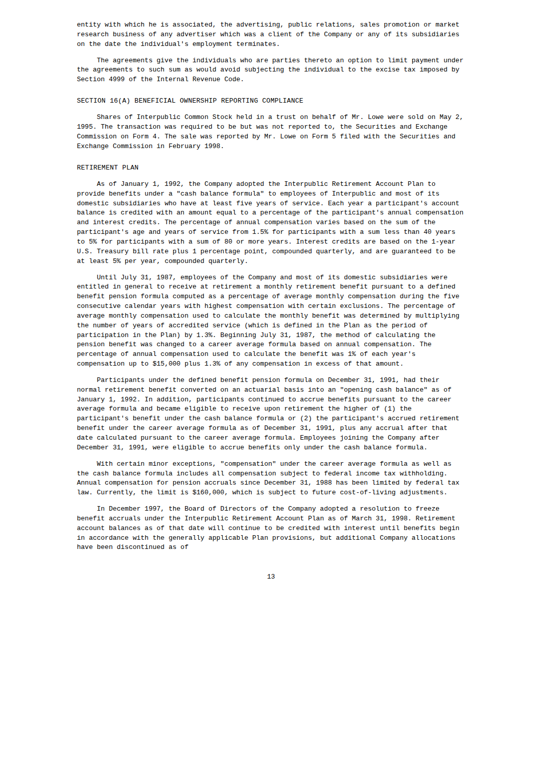entity with which he is associated, the advertising, public relations, sales promotion or market research business of any advertiser which was a client of the Company or any of its subsidiaries on the date the individual's employment terminates.
The agreements give the individuals who are parties thereto an option to limit payment under the agreements to such sum as would avoid subjecting the individual to the excise tax imposed by Section 4999 of the Internal Revenue Code.
SECTION 16(A) BENEFICIAL OWNERSHIP REPORTING COMPLIANCE
Shares of Interpublic Common Stock held in a trust on behalf of Mr. Lowe were sold on May 2, 1995. The transaction was required to be but was not reported to, the Securities and Exchange Commission on Form 4. The sale was reported by Mr. Lowe on Form 5 filed with the Securities and Exchange Commission in February 1998.
RETIREMENT PLAN
As of January 1, 1992, the Company adopted the Interpublic Retirement Account Plan to provide benefits under a "cash balance formula" to employees of Interpublic and most of its domestic subsidiaries who have at least five years of service. Each year a participant's account balance is credited with an amount equal to a percentage of the participant's annual compensation and interest credits. The percentage of annual compensation varies based on the sum of the participant's age and years of service from 1.5% for participants with a sum less than 40 years to 5% for participants with a sum of 80 or more years. Interest credits are based on the 1-year U.S. Treasury bill rate plus 1 percentage point, compounded quarterly, and are guaranteed to be at least 5% per year, compounded quarterly.
Until July 31, 1987, employees of the Company and most of its domestic subsidiaries were entitled in general to receive at retirement a monthly retirement benefit pursuant to a defined benefit pension formula computed as a percentage of average monthly compensation during the five consecutive calendar years with highest compensation with certain exclusions. The percentage of average monthly compensation used to calculate the monthly benefit was determined by multiplying the number of years of accredited service (which is defined in the Plan as the period of participation in the Plan) by 1.3%. Beginning July 31, 1987, the method of calculating the pension benefit was changed to a career average formula based on annual compensation. The percentage of annual compensation used to calculate the benefit was 1% of each year's compensation up to $15,000 plus 1.3% of any compensation in excess of that amount.
Participants under the defined benefit pension formula on December 31, 1991, had their normal retirement benefit converted on an actuarial basis into an "opening cash balance" as of January 1, 1992. In addition, participants continued to accrue benefits pursuant to the career average formula and became eligible to receive upon retirement the higher of (1) the participant's benefit under the cash balance formula or (2) the participant's accrued retirement benefit under the career average formula as of December 31, 1991, plus any accrual after that date calculated pursuant to the career average formula. Employees joining the Company after December 31, 1991, were eligible to accrue benefits only under the cash balance formula.
With certain minor exceptions, "compensation" under the career average formula as well as the cash balance formula includes all compensation subject to federal income tax withholding. Annual compensation for pension accruals since December 31, 1988 has been limited by federal tax law. Currently, the limit is $160,000, which is subject to future cost-of-living adjustments.
In December 1997, the Board of Directors of the Company adopted a resolution to freeze benefit accruals under the Interpublic Retirement Account Plan as of March 31, 1998. Retirement account balances as of that date will continue to be credited with interest until benefits begin in accordance with the generally applicable Plan provisions, but additional Company allocations have been discontinued as of
13